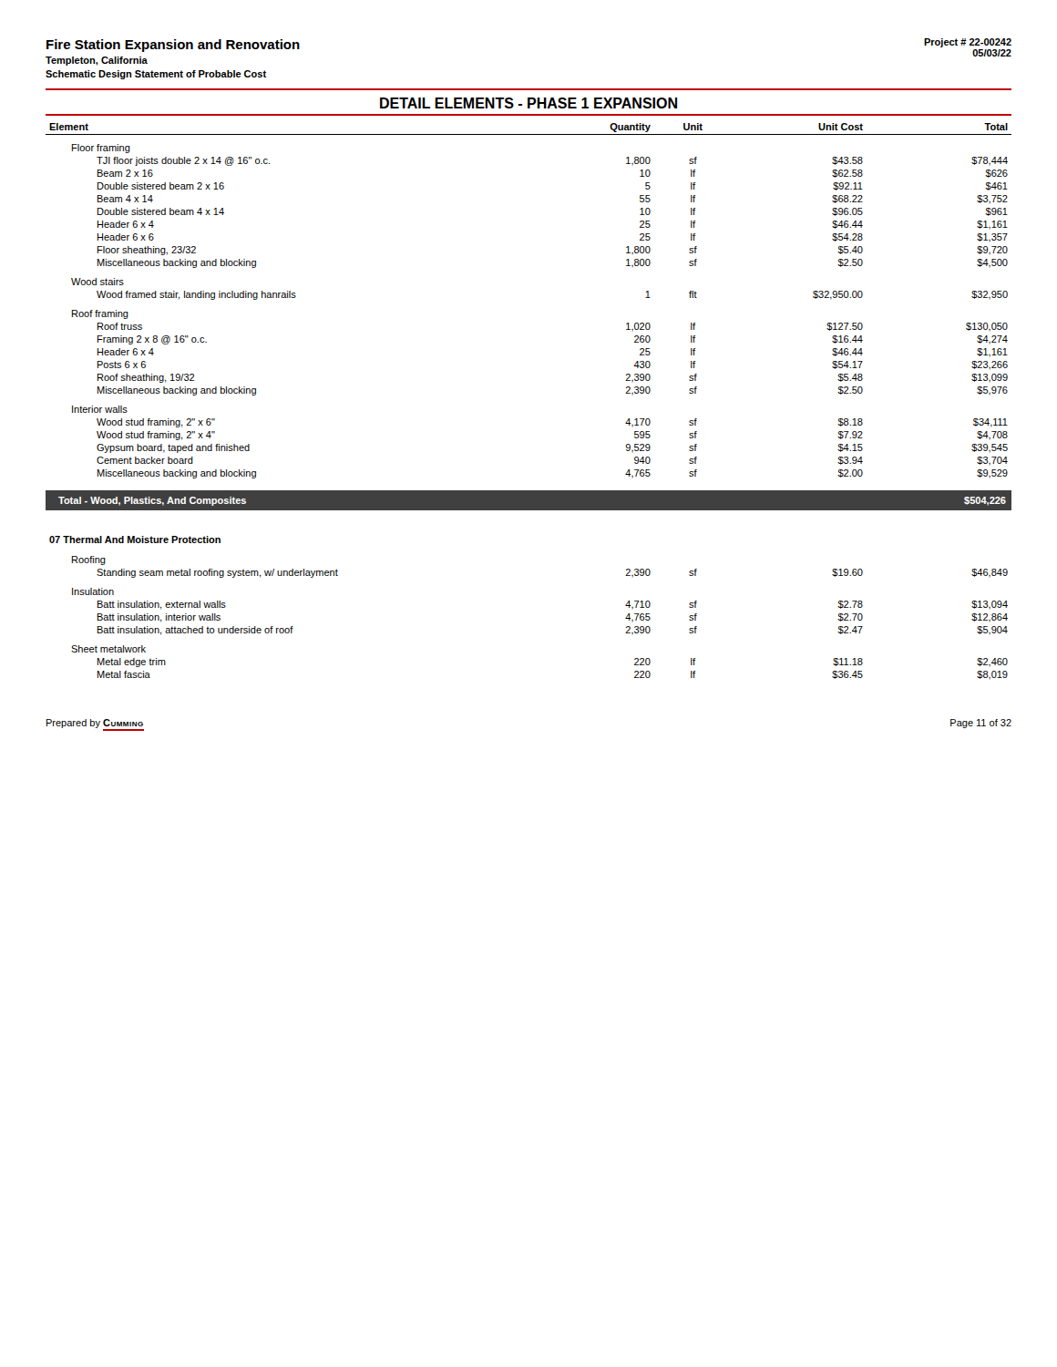Fire Station Expansion and Renovation
Templeton, California
Schematic Design Statement of Probable Cost
Project # 22-00242
05/03/22
DETAIL ELEMENTS - PHASE 1 EXPANSION
| Element | Quantity | Unit | Unit Cost | Total |
| --- | --- | --- | --- | --- |
| Floor framing | | | | |
| TJI floor joists double 2 x 14 @ 16" o.c. | 1,800 | sf | $43.58 | $78,444 |
| Beam 2 x 16 | 10 | lf | $62.58 | $626 |
| Double sistered beam 2 x 16 | 5 | lf | $92.11 | $461 |
| Beam 4 x 14 | 55 | lf | $68.22 | $3,752 |
| Double sistered beam 4 x 14 | 10 | lf | $96.05 | $961 |
| Header 6 x 4 | 25 | lf | $46.44 | $1,161 |
| Header 6 x 6 | 25 | lf | $54.28 | $1,357 |
| Floor sheathing, 23/32 | 1,800 | sf | $5.40 | $9,720 |
| Miscellaneous backing and blocking | 1,800 | sf | $2.50 | $4,500 |
| Wood stairs | | | | |
| Wood framed stair, landing including hanrails | 1 | flt | $32,950.00 | $32,950 |
| Roof framing | | | | |
| Roof truss | 1,020 | lf | $127.50 | $130,050 |
| Framing 2 x 8 @ 16" o.c. | 260 | lf | $16.44 | $4,274 |
| Header 6 x 4 | 25 | lf | $46.44 | $1,161 |
| Posts 6 x 6 | 430 | lf | $54.17 | $23,266 |
| Roof sheathing, 19/32 | 2,390 | sf | $5.48 | $13,099 |
| Miscellaneous backing and blocking | 2,390 | sf | $2.50 | $5,976 |
| Interior walls | | | | |
| Wood stud framing, 2" x 6" | 4,170 | sf | $8.18 | $34,111 |
| Wood stud framing, 2" x 4" | 595 | sf | $7.92 | $4,708 |
| Gypsum board, taped and finished | 9,529 | sf | $4.15 | $39,545 |
| Cement backer board | 940 | sf | $3.94 | $3,704 |
| Miscellaneous backing and blocking | 4,765 | sf | $2.00 | $9,529 |
| Total - Wood, Plastics, And Composites | $504,226 |
| 07 Thermal And Moisture Protection |
| Roofing | | | | |
| Standing seam metal roofing system, w/ underlayment | 2,390 | sf | $19.60 | $46,849 |
| Insulation | | | | |
| Batt insulation, external walls | 4,710 | sf | $2.78 | $13,094 |
| Batt insulation, interior walls | 4,765 | sf | $2.70 | $12,864 |
| Batt insulation, attached to underside of roof | 2,390 | sf | $2.47 | $5,904 |
| Sheet metalwork | | | | |
| Metal edge trim | 220 | lf | $11.18 | $2,460 |
| Metal fascia | 220 | lf | $36.45 | $8,019 |
Prepared by Cumming
Page 11 of 32